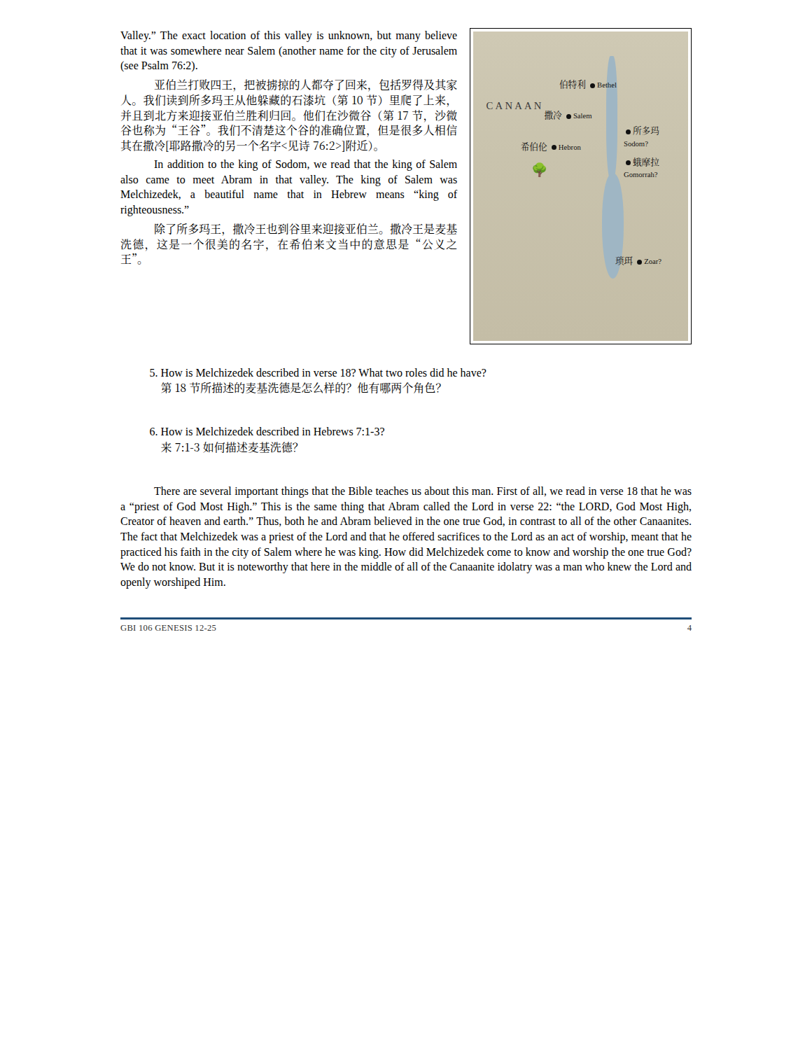CANAAN
伯特利 Bethel
撒冷 Salem
希伯伦 Hebron
🌳
所多玛
Sodom?
蛾摩拉
Gomorrah?
琐珥 Zoar?
Valley.” The exact location of this valley is unknown, but many believe that it was somewhere near Salem (another name for the city of Jerusalem (see Psalm 76:2).
亚伯兰打败四王，把被掳掠的人都夺了回来，包括罗得及其家人。我们读到所多玛王从他躲藏的石漆坑（第 10 节）里爬了上来，并且到北方来迎接亚伯兰胜利归回。他们在沙微谷（第 17 节，沙微谷也称为“王谷”。我们不清楚这个谷的准确位置，但是很多人相信其在撒冷[耶路撒冷的另一个名字<见诗 76:2>]附近）。
In addition to the king of Sodom, we read that the king of Salem also came to meet Abram in that valley. The king of Salem was Melchizedek, a beautiful name that in Hebrew means “king of righteousness.”
除了所多玛王，撒冷王也到谷里来迎接亚伯兰。撒冷王是麦基洗德，这是一个很美的名字，在希伯来文当中的意思是“公义之王”。
How is Melchizedek described in verse 18? What two roles did he have? 第 18 节所描述的麦基洗德是怎么样的？他有哪两个角色？
How is Melchizedek described in Hebrews 7:1-3? 来 7:1-3 如何描述麦基洗德？
There are several important things that the Bible teaches us about this man. First of all, we read in verse 18 that he was a “priest of God Most High.” This is the same thing that Abram called the Lord in verse 22: “the LORD, God Most High, Creator of heaven and earth.” Thus, both he and Abram believed in the one true God, in contrast to all of the other Canaanites. The fact that Melchizedek was a priest of the Lord and that he offered sacrifices to the Lord as an act of worship, meant that he practiced his faith in the city of Salem where he was king. How did Melchizedek come to know and worship the one true God? We do not know. But it is noteworthy that here in the middle of all of the Canaanite idolatry was a man who knew the Lord and openly worshiped Him.
GBI 106 GENESIS 12-25 4